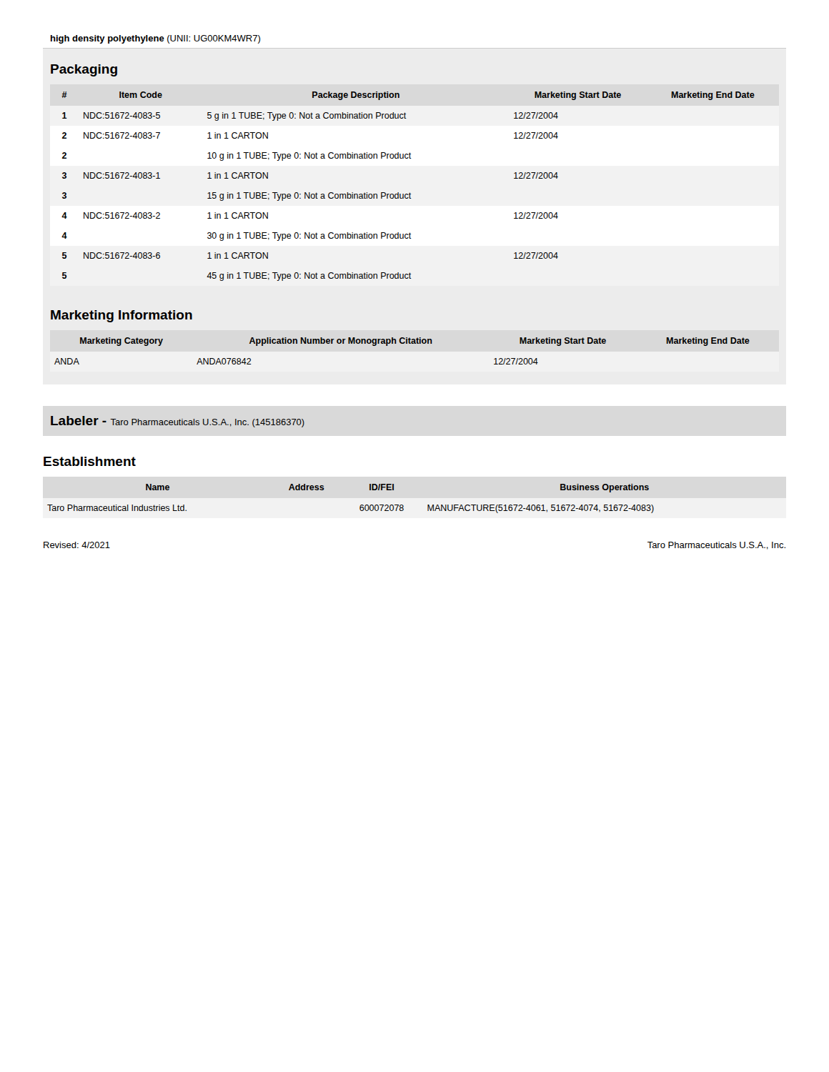high density polyethylene (UNII: UG00KM4WR7)
Packaging
| # | Item Code | Package Description | Marketing Start Date | Marketing End Date |
| --- | --- | --- | --- | --- |
| 1 | NDC:51672-4083-5 | 5 g in 1 TUBE; Type 0: Not a Combination Product | 12/27/2004 | |
| 2 | NDC:51672-4083-7 | 1 in 1 CARTON | 12/27/2004 | |
| 2 | | 10 g in 1 TUBE; Type 0: Not a Combination Product | | |
| 3 | NDC:51672-4083-1 | 1 in 1 CARTON | 12/27/2004 | |
| 3 | | 15 g in 1 TUBE; Type 0: Not a Combination Product | | |
| 4 | NDC:51672-4083-2 | 1 in 1 CARTON | 12/27/2004 | |
| 4 | | 30 g in 1 TUBE; Type 0: Not a Combination Product | | |
| 5 | NDC:51672-4083-6 | 1 in 1 CARTON | 12/27/2004 | |
| 5 | | 45 g in 1 TUBE; Type 0: Not a Combination Product | | |
Marketing Information
| Marketing Category | Application Number or Monograph Citation | Marketing Start Date | Marketing End Date |
| --- | --- | --- | --- |
| ANDA | ANDA076842 | 12/27/2004 | |
Labeler - Taro Pharmaceuticals U.S.A., Inc. (145186370)
Establishment
| Name | Address | ID/FEI | Business Operations |
| --- | --- | --- | --- |
| Taro Pharmaceutical Industries Ltd. | | 600072078 | MANUFACTURE(51672-4061, 51672-4074, 51672-4083) |
Revised: 4/2021
Taro Pharmaceuticals U.S.A., Inc.